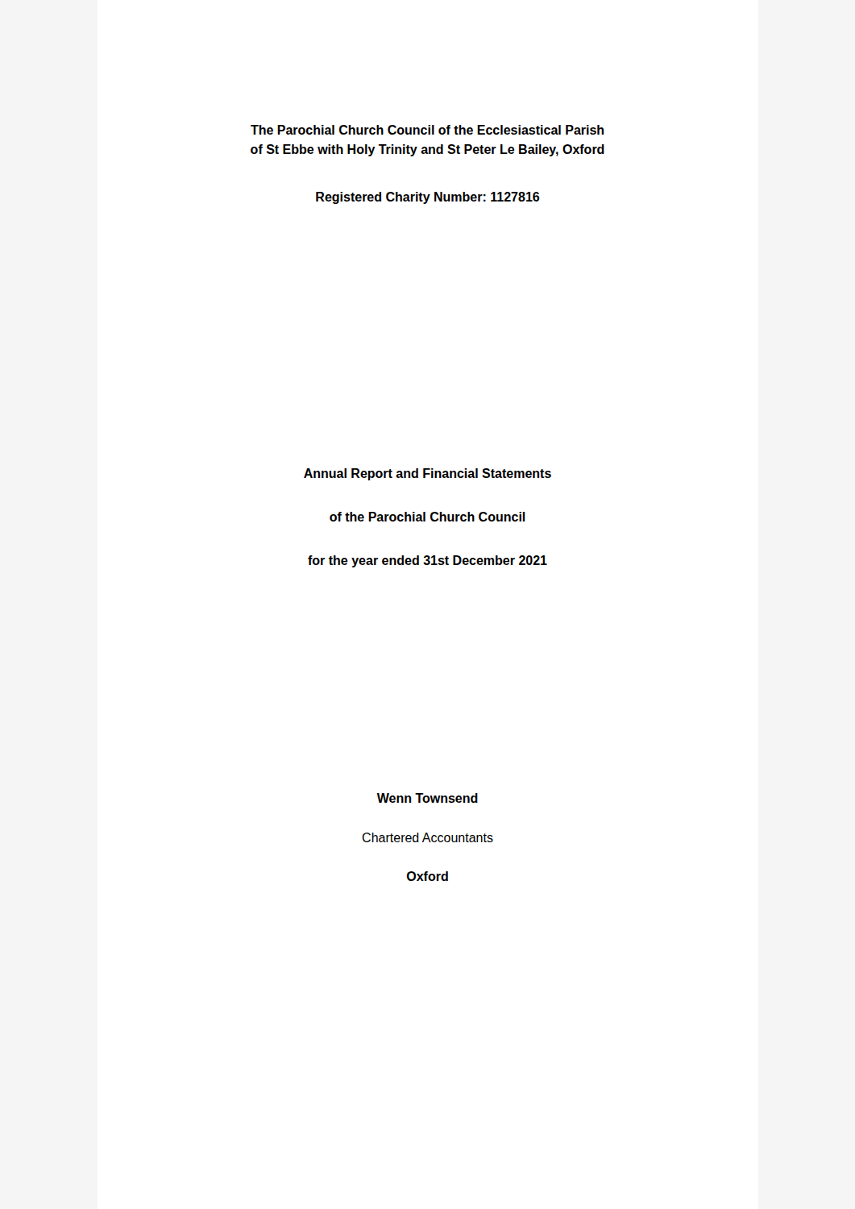The Parochial Church Council of the Ecclesiastical Parish
of St Ebbe with Holy Trinity and St Peter Le Bailey, Oxford
Registered Charity Number: 1127816
Annual Report and Financial Statements
of the Parochial Church Council
for the year ended 31st December 2021
Wenn Townsend
Chartered Accountants
Oxford